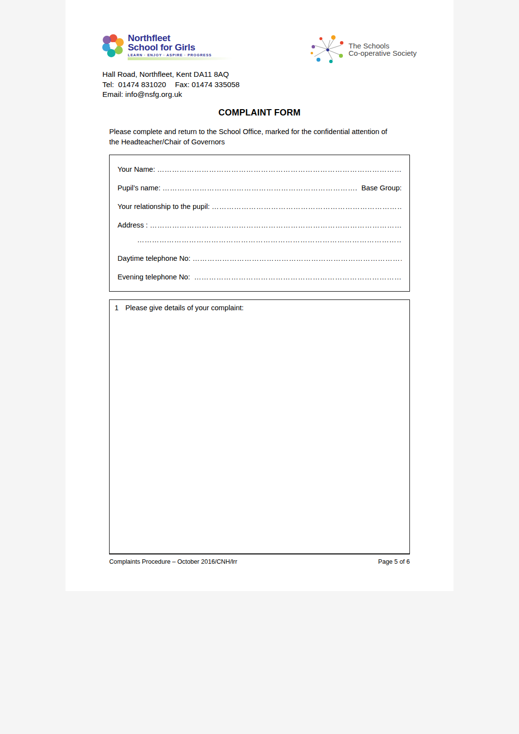Northfleet
School for Girls
LEARN · ENJOY · ASPIRE · PROGRESS
The Schools
Co-operative Society
Hall Road, Northfleet, Kent DA11 8AQ
Tel: 01474 831020 Fax: 01474 335058
Email: info@nsfg.org.uk
COMPLAINT FORM
Please complete and return to the School Office, marked for the confidential attention of the Headteacher/Chair of Governors
Your Name: ……………………………………………………………………………………………………………………………..
Pupil’s name: ……………………………………………………………………. Base Group: ………………………………………..
Your relationship to the pupil: …………………………………………………………………………………………………………..
Address : …………………………………………………………………………………………………………………………………………..
…………………………………………………………………………………………………………………………………………
Daytime telephone No: ………………………………………………………………………………………………………………..
Evening telephone No: ………………………………………………………………………………………………………………..
1 Please give details of your complaint:
Complaints Procedure – October 2016/CNH/lrr
Page 5 of 6